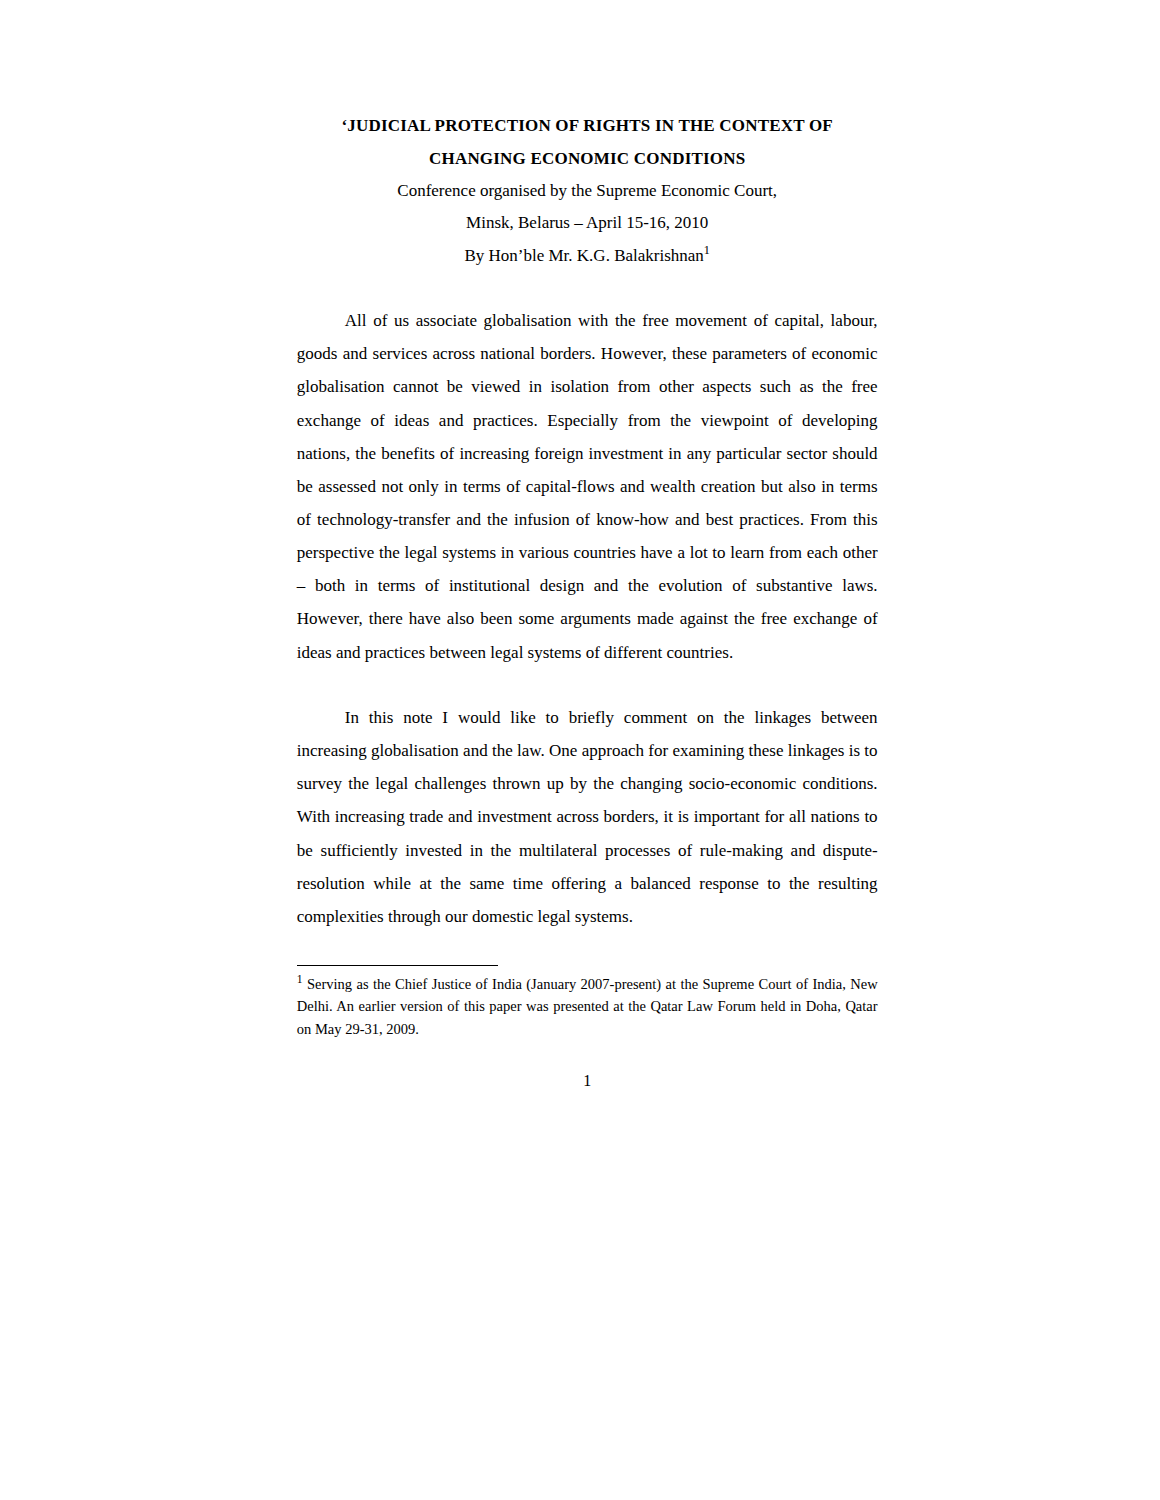‘Judicial Protection of Rights in the Context of
Changing Economic Conditions
Conference organised by the Supreme Economic Court,
Minsk, Belarus – April 15-16, 2010
By Hon’ble Mr. K.G. Balakrishnan1
All of us associate globalisation with the free movement of capital, labour, goods and services across national borders. However, these parameters of economic globalisation cannot be viewed in isolation from other aspects such as the free exchange of ideas and practices. Especially from the viewpoint of developing nations, the benefits of increasing foreign investment in any particular sector should be assessed not only in terms of capital-flows and wealth creation but also in terms of technology-transfer and the infusion of know-how and best practices. From this perspective the legal systems in various countries have a lot to learn from each other – both in terms of institutional design and the evolution of substantive laws. However, there have also been some arguments made against the free exchange of ideas and practices between legal systems of different countries.
In this note I would like to briefly comment on the linkages between increasing globalisation and the law. One approach for examining these linkages is to survey the legal challenges thrown up by the changing socio-economic conditions. With increasing trade and investment across borders, it is important for all nations to be sufficiently invested in the multilateral processes of rule-making and dispute-resolution while at the same time offering a balanced response to the resulting complexities through our domestic legal systems.
1 Serving as the Chief Justice of India (January 2007-present) at the Supreme Court of India, New Delhi. An earlier version of this paper was presented at the Qatar Law Forum held in Doha, Qatar on May 29-31, 2009.
1